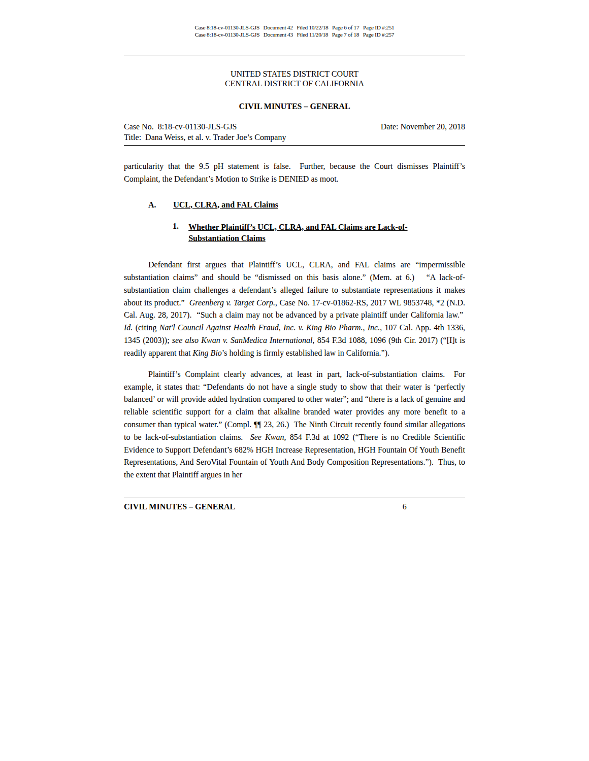Case 8:18-cv-01130-JLS-GJS Document 42 Filed 10/22/18 Page 6 of 17 Page ID #:251
Case 8:18-cv-01130-JLS-GJS Document 43 Filed 11/20/18 Page 7 of 18 Page ID #:257
UNITED STATES DISTRICT COURT
CENTRAL DISTRICT OF CALIFORNIA
CIVIL MINUTES – GENERAL
Case No. 8:18-cv-01130-JLS-GJS Date: November 20, 2018
Title: Dana Weiss, et al. v. Trader Joe’s Company
particularity that the 9.5 pH statement is false. Further, because the Court dismisses Plaintiff’s Complaint, the Defendant’s Motion to Strike is DENIED as moot.
A. UCL, CLRA, and FAL Claims
1. Whether Plaintiff’s UCL, CLRA, and FAL Claims are Lack-of-Substantiation Claims
Defendant first argues that Plaintiff’s UCL, CLRA, and FAL claims are “impermissible substantiation claims” and should be “dismissed on this basis alone.” (Mem. at 6.) “A lack-of-substantiation claim challenges a defendant’s alleged failure to substantiate representations it makes about its product.” Greenberg v. Target Corp., Case No. 17-cv-01862-RS, 2017 WL 9853748, *2 (N.D. Cal. Aug. 28, 2017). “Such a claim may not be advanced by a private plaintiff under California law.” Id. (citing Nat'l Council Against Health Fraud, Inc. v. King Bio Pharm., Inc., 107 Cal. App. 4th 1336, 1345 (2003)); see also Kwan v. SanMedica International, 854 F.3d 1088, 1096 (9th Cir. 2017) (“[I]t is readily apparent that King Bio’s holding is firmly established law in California.”).
Plaintiff’s Complaint clearly advances, at least in part, lack-of-substantiation claims. For example, it states that: “Defendants do not have a single study to show that their water is ‘perfectly balanced’ or will provide added hydration compared to other water”; and “there is a lack of genuine and reliable scientific support for a claim that alkaline branded water provides any more benefit to a consumer than typical water.” (Compl. ¶¶ 23, 26.) The Ninth Circuit recently found similar allegations to be lack-of-substantiation claims. See Kwan, 854 F.3d at 1092 (“There is no Credible Scientific Evidence to Support Defendant’s 682% HGH Increase Representation, HGH Fountain Of Youth Benefit Representations, And SeroVital Fountain of Youth And Body Composition Representations.”). Thus, to the extent that Plaintiff argues in her
CIVIL MINUTES – GENERAL 6